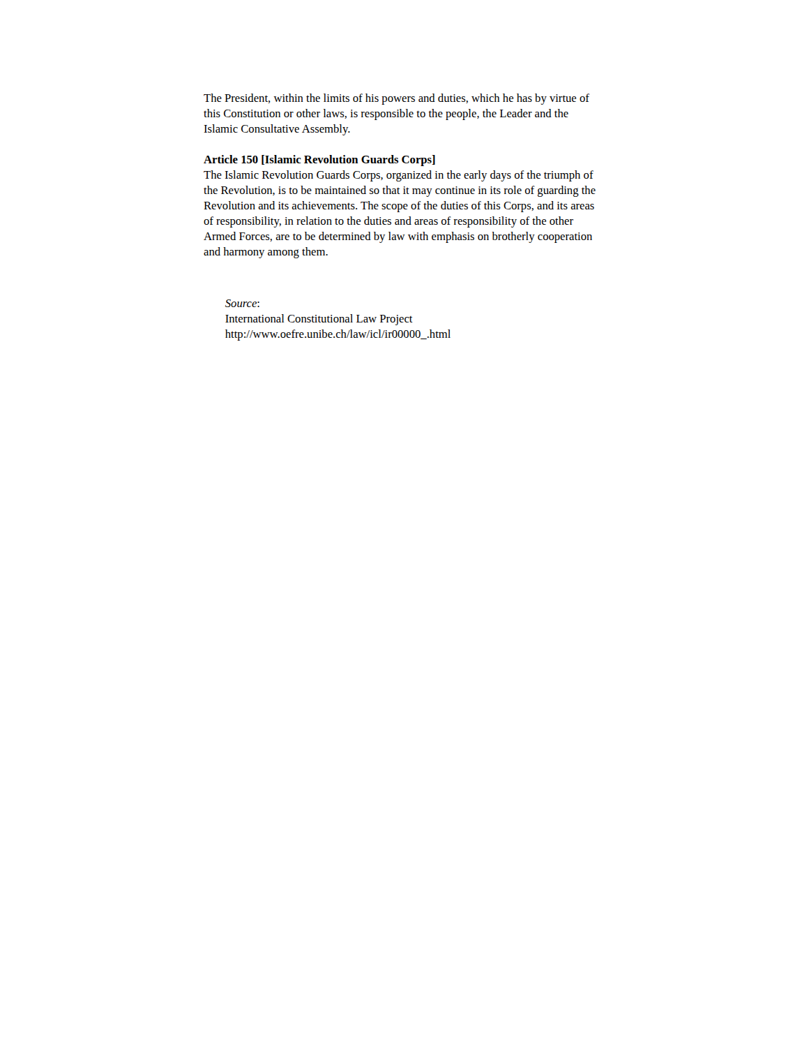The President, within the limits of his powers and duties, which he has by virtue of this Constitution or other laws, is responsible to the people, the Leader and the Islamic Consultative Assembly.
Article 150 [Islamic Revolution Guards Corps]
The Islamic Revolution Guards Corps, organized in the early days of the triumph of the Revolution, is to be maintained so that it may continue in its role of guarding the Revolution and its achievements. The scope of the duties of this Corps, and its areas of responsibility, in relation to the duties and areas of responsibility of the other Armed Forces, are to be determined by law with emphasis on brotherly cooperation and harmony among them.
Source:
International Constitutional Law Project
http://www.oefre.unibe.ch/law/icl/ir00000_.html